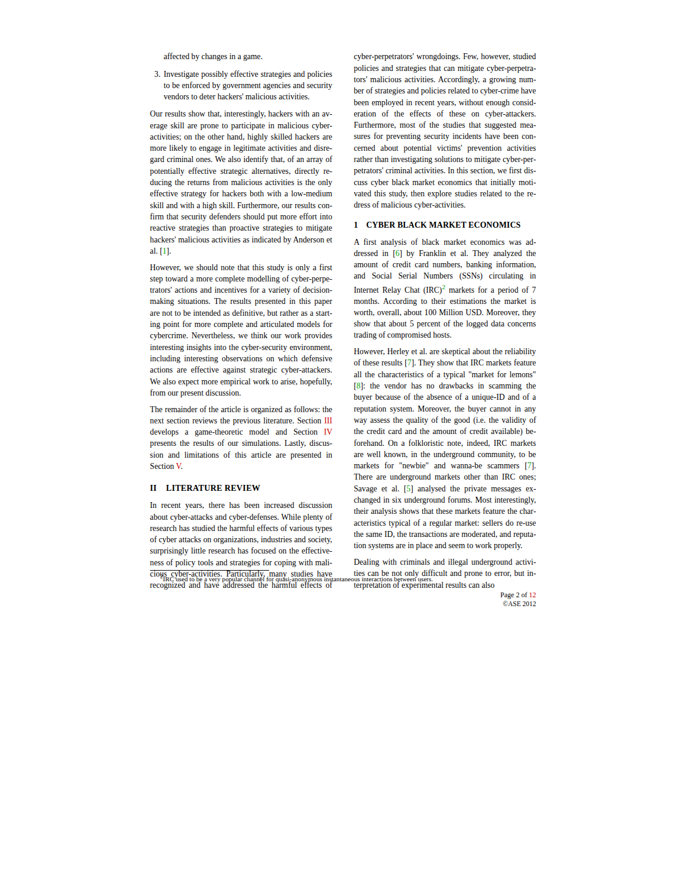affected by changes in a game.
Investigate possibly effective strategies and policies to be enforced by government agencies and security vendors to deter hackers' malicious activities.
Our results show that, interestingly, hackers with an average skill are prone to participate in malicious cyber-activities; on the other hand, highly skilled hackers are more likely to engage in legitimate activities and disregard criminal ones. We also identify that, of an array of potentially effective strategic alternatives, directly reducing the returns from malicious activities is the only effective strategy for hackers both with a low-medium skill and with a high skill. Furthermore, our results confirm that security defenders should put more effort into reactive strategies than proactive strategies to mitigate hackers' malicious activities as indicated by Anderson et al. [1].
However, we should note that this study is only a first step toward a more complete modelling of cyber-perpetrators' actions and incentives for a variety of decision-making situations. The results presented in this paper are not to be intended as definitive, but rather as a starting point for more complete and articulated models for cybercrime. Nevertheless, we think our work provides interesting insights into the cyber-security environment, including interesting observations on which defensive actions are effective against strategic cyber-attackers. We also expect more empirical work to arise, hopefully, from our present discussion.
The remainder of the article is organized as follows: the next section reviews the previous literature. Section III develops a game-theoretic model and Section IV presents the results of our simulations. Lastly, discussion and limitations of this article are presented in Section V.
IILITERATURE REVIEW
In recent years, there has been increased discussion about cyber-attacks and cyber-defenses. While plenty of research has studied the harmful effects of various types of cyber attacks on organizations, industries and society, surprisingly little research has focused on the effectiveness of policy tools and strategies for coping with malicious cyber-activities. Particularly, many studies have recognized and have addressed the harmful effects of cyber-perpetrators' wrongdoings. Few, however, studied policies and strategies that can mitigate cyber-perpetrators' malicious activities. Accordingly, a growing number of strategies and policies related to cyber-crime have been employed in recent years, without enough consideration of the effects of these on cyber-attackers. Furthermore, most of the studies that suggested measures for preventing security incidents have been concerned about potential victims' prevention activities rather than investigating solutions to mitigate cyber-perpetrators' criminal activities. In this section, we first discuss cyber black market economics that initially motivated this study, then explore studies related to the redress of malicious cyber-activities.
1 CYBER BLACK MARKET ECONOMICS
A first analysis of black market economics was addressed in [6] by Franklin et al. They analyzed the amount of credit card numbers, banking information, and Social Serial Numbers (SSNs) circulating in Internet Relay Chat (IRC)2 markets for a period of 7 months. According to their estimations the market is worth, overall, about 100 Million USD. Moreover, they show that about 5 percent of the logged data concerns trading of compromised hosts.
However, Herley et al. are skeptical about the reliability of these results [7]. They show that IRC markets feature all the characteristics of a typical "market for lemons" [8]: the vendor has no drawbacks in scamming the buyer because of the absence of a unique-ID and of a reputation system. Moreover, the buyer cannot in any way assess the quality of the good (i.e. the validity of the credit card and the amount of credit available) beforehand. On a folkloristic note, indeed, IRC markets are well known, in the underground community, to be markets for "newbie" and wanna-be scammers [7]. There are underground markets other than IRC ones; Savage et al. [5] analysed the private messages exchanged in six underground forums. Most interestingly, their analysis shows that these markets feature the characteristics typical of a regular market: sellers do re-use the same ID, the transactions are moderated, and reputation systems are in place and seem to work properly.
Dealing with criminals and illegal underground activities can be not only difficult and prone to error, but interpretation of experimental results can also
2IRC used to be a very popular channel for quasi-anonymous instantaneous interactions between users.
Page 2 of 12
©ASE 2012